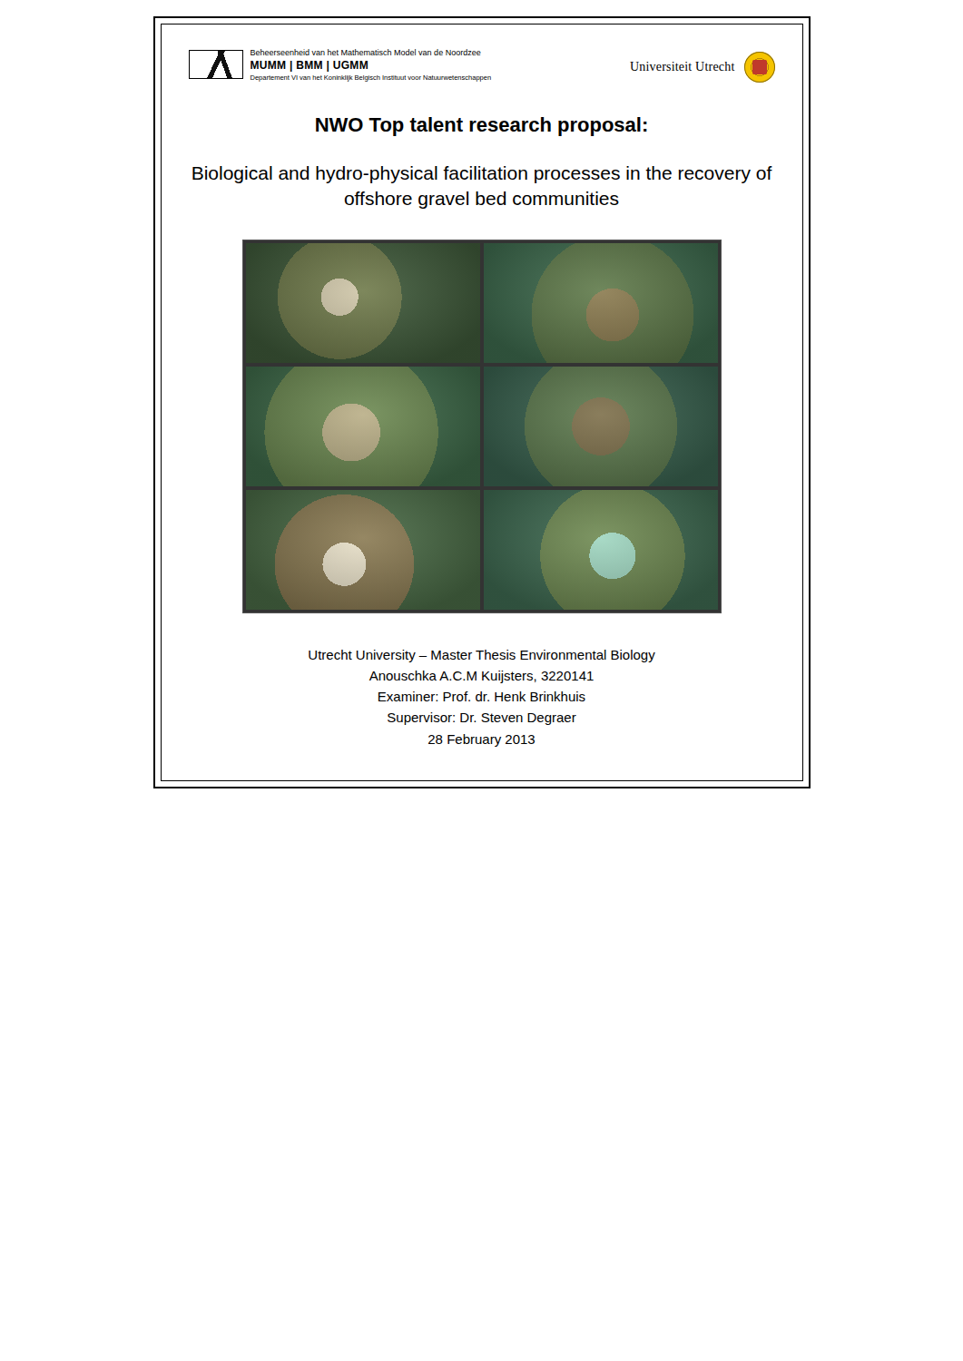Beheerseenheid van het Mathematisch Model van de Noordzee
MUMM | BMM | UGMM
Departement VI van het Koninklijk Belgisch Instituut voor Natuurwetenschappen
Universiteit Utrecht
NWO Top talent research proposal:
Biological and hydro-physical facilitation processes in the recovery of offshore gravel bed communities
Utrecht University – Master Thesis Environmental Biology
Anouschka A.C.M Kuijsters, 3220141
Examiner: Prof. dr. Henk Brinkhuis
Supervisor: Dr. Steven Degraer
28 February 2013